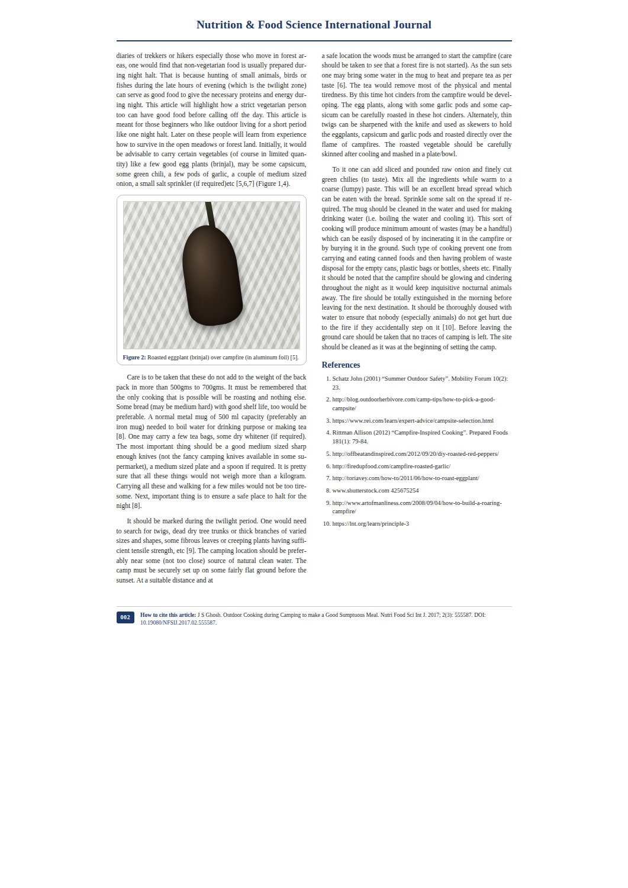Nutrition & Food Science International Journal
diaries of trekkers or hikers especially those who move in forest areas, one would find that non-vegetarian food is usually prepared during night halt. That is because hunting of small animals, birds or fishes during the late hours of evening (which is the twilight zone) can serve as good food to give the necessary proteins and energy during night. This article will highlight how a strict vegetarian person too can have good food before calling off the day. This article is meant for those beginners who like outdoor living for a short period like one night halt. Later on these people will learn from experience how to survive in the open meadows or forest land. Initially, it would be advisable to carry certain vegetables (of course in limited quantity) like a few good egg plants (brinjal), may be some capsicum, some green chili, a few pods of garlic, a couple of medium sized onion, a small salt sprinkler (if required)etc [5,6,7] (Figure 1,4).
Figure 2: Roasted eggplant (brinjal) over campfire (in aluminum foil) [5].
Care is to be taken that these do not add to the weight of the back pack in more than 500gms to 700gms. It must be remembered that the only cooking that is possible will be roasting and nothing else. Some bread (may be medium hard) with good shelf life, too would be preferable. A normal metal mug of 500 ml capacity (preferably an iron mug) needed to boil water for drinking purpose or making tea [8]. One may carry a few tea bags, some dry whitener (if required). The most important thing should be a good medium sized sharp enough knives (not the fancy camping knives available in some supermarket), a medium sized plate and a spoon if required. It is pretty sure that all these things would not weigh more than a kilogram. Carrying all these and walking for a few miles would not be too tiresome. Next, important thing is to ensure a safe place to halt for the night [8].
It should be marked during the twilight period. One would need to search for twigs, dead dry tree trunks or thick branches of varied sizes and shapes, some fibrous leaves or creeping plants having sufficient tensile strength, etc [9]. The camping location should be preferably near some (not too close) source of natural clean water. The camp must be securely set up on some fairly flat ground before the sunset. At a suitable distance and at
a safe location the woods must be arranged to start the campfire (care should be taken to see that a forest fire is not started). As the sun sets one may bring some water in the mug to heat and prepare tea as per taste [6]. The tea would remove most of the physical and mental tiredness. By this time hot cinders from the campfire would be developing. The egg plants, along with some garlic pods and some capsicum can be carefully roasted in these hot cinders. Alternately, thin twigs can be sharpened with the knife and used as skewers to hold the eggplants, capsicum and garlic pods and roasted directly over the flame of campfires. The roasted vegetable should be carefully skinned after cooling and mashed in a plate/bowl.
To it one can add sliced and pounded raw onion and finely cut green chilies (to taste). Mix all the ingredients while warm to a coarse (lumpy) paste. This will be an excellent bread spread which can be eaten with the bread. Sprinkle some salt on the spread if required. The mug should be cleaned in the water and used for making drinking water (i.e. boiling the water and cooling it). This sort of cooking will produce minimum amount of wastes (may be a handful) which can be easily disposed of by incinerating it in the campfire or by burying it in the ground. Such type of cooking prevent one from carrying and eating canned foods and then having problem of waste disposal for the empty cans, plastic bags or bottles, sheets etc. Finally it should be noted that the campfire should be glowing and cindering throughout the night as it would keep inquisitive nocturnal animals away. The fire should be totally extinguished in the morning before leaving for the next destination. It should be thoroughly doused with water to ensure that nobody (especially animals) do not get hurt due to the fire if they accidentally step on it [10]. Before leaving the ground care should be taken that no traces of camping is left. The site should be cleaned as it was at the beginning of setting the camp.
References
Schatz John (2001) “Summer Outdoor Safety”. Mobility Forum 10(2): 23.
http://blog.outdoorherbivore.com/camp-tips/how-to-pick-a-good-campsite/
https://www.rei.com/learn/expert-advice/campsite-selection.html
Rittman Allison (2012) “Campfire-Inspired Cooking”. Prepared Foods 181(1): 79-84.
http://offbeatandinspired.com/2012/09/20/diy-roasted-red-peppers/
http://firedupfood.com/campfire-roasted-garlic/
http://toriavey.com/how-to/2011/06/how-to-roast-eggplant/
www.shutterstock.com 425675254
http://www.artofmanliness.com/2008/09/04/how-to-build-a-roaring-campfire/
https://lnt.org/learn/principle-3
002
How to cite this article: J S Ghosh. Outdoor Cooking during Camping to make a Good Sumptuous Meal. Nutri Food Sci Int J. 2017; 2(3): 555587. DOI: 10.19080/NFSIJ.2017.02.555587.